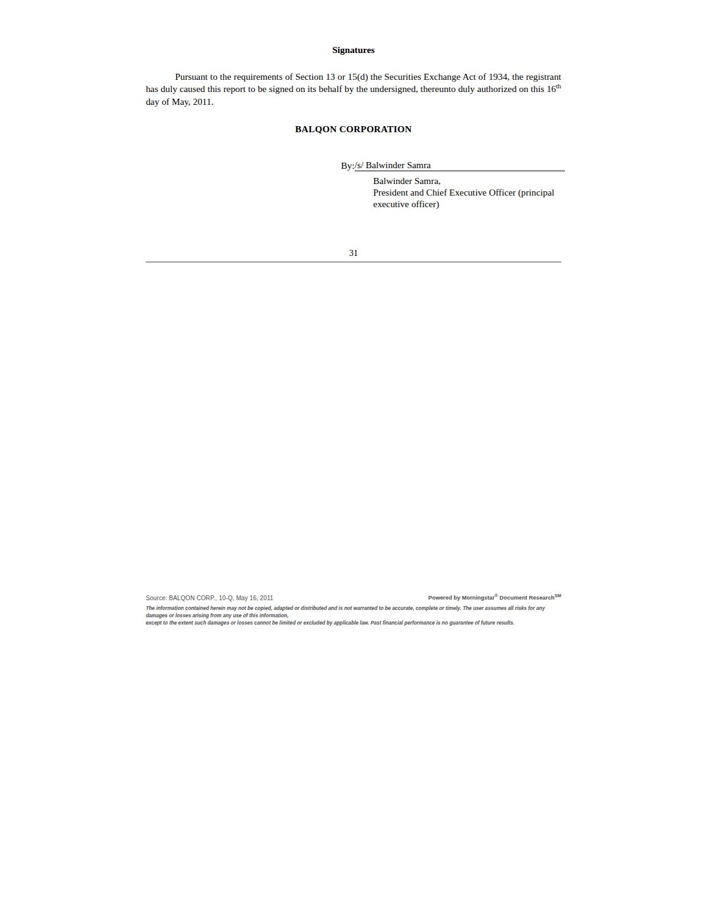Signatures
Pursuant to the requirements of Section 13 or 15(d) the Securities Exchange Act of 1934, the registrant has duly caused this report to be signed on its behalf by the undersigned, thereunto duly authorized on this 16th day of May, 2011.
BALQON CORPORATION
| By: | /s/ Balwinder Samra |
Balwinder Samra,
President and Chief Executive Officer (principal
executive officer)
31
Source: BALQON CORP., 10-Q, May 16, 2011 Powered by Morningstar® Document ResearchSM
The information contained herein may not be copied, adapted or distributed and is not warranted to be accurate, complete or timely. The user assumes all risks for any damages or losses arising from any use of this information,
except to the extent such damages or losses cannot be limited or excluded by applicable law. Past financial performance is no guarantee of future results.